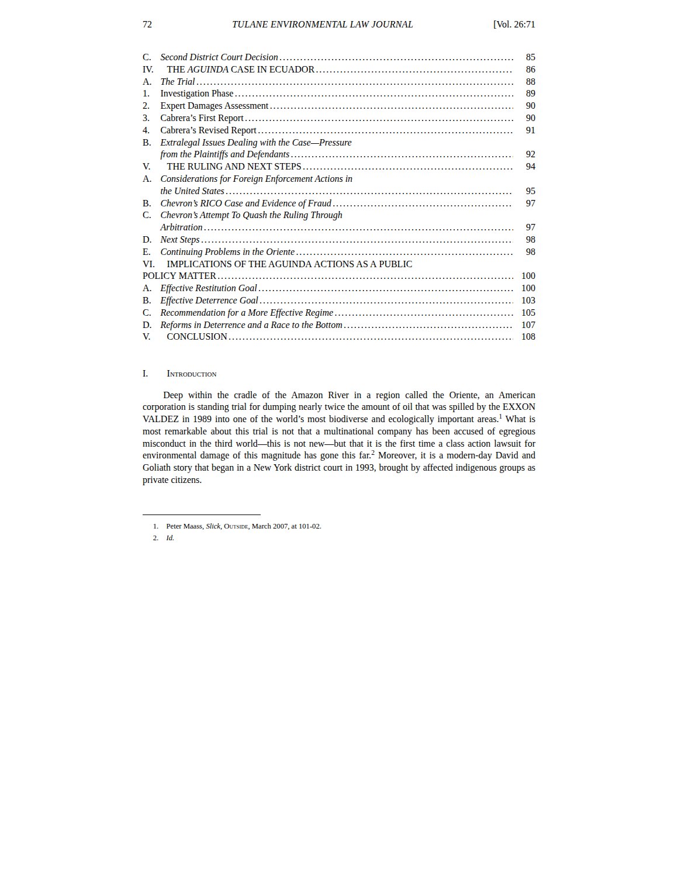72 TULANE ENVIRONMENTAL LAW JOURNAL [Vol. 26:71
C. Second District Court Decision 85
IV. THE AGUINDA CASE IN ECUADOR 86
A. The Trial 88
1. Investigation Phase 89
2. Expert Damages Assessment 90
3. Cabrera’s First Report 90
4. Cabrera’s Revised Report 91
B. Extralegal Issues Dealing with the Case—Pressure
from the Plaintiffs and Defendants 92
V. THE RULING AND NEXT STEPS 94
A. Considerations for Foreign Enforcement Actions in
the United States 95
B. Chevron’s RICO Case and Evidence of Fraud 97
C. Chevron’s Attempt To Quash the Ruling Through
Arbitration 97
D. Next Steps 98
E. Continuing Problems in the Oriente 98
VI. IMPLICATIONS OF THE AGUINDA ACTIONS AS A PUBLIC
POLICY MATTER 100
A. Effective Restitution Goal 100
B. Effective Deterrence Goal 103
C. Recommendation for a More Effective Regime 105
D. Reforms in Deterrence and a Race to the Bottom 107
V. CONCLUSION 108
I. Introduction
Deep within the cradle of the Amazon River in a region called the Oriente, an American corporation is standing trial for dumping nearly twice the amount of oil that was spilled by the EXXON VALDEZ in 1989 into one of the world’s most biodiverse and ecologically important areas.1 What is most remarkable about this trial is not that a multinational company has been accused of egregious misconduct in the third world—this is not new—but that it is the first time a class action lawsuit for environmental damage of this magnitude has gone this far.2 Moreover, it is a modern-day David and Goliath story that began in a New York district court in 1993, brought by affected indigenous groups as private citizens.
1. Peter Maass, Slick, Outside, March 2007, at 101-02.
2. Id.